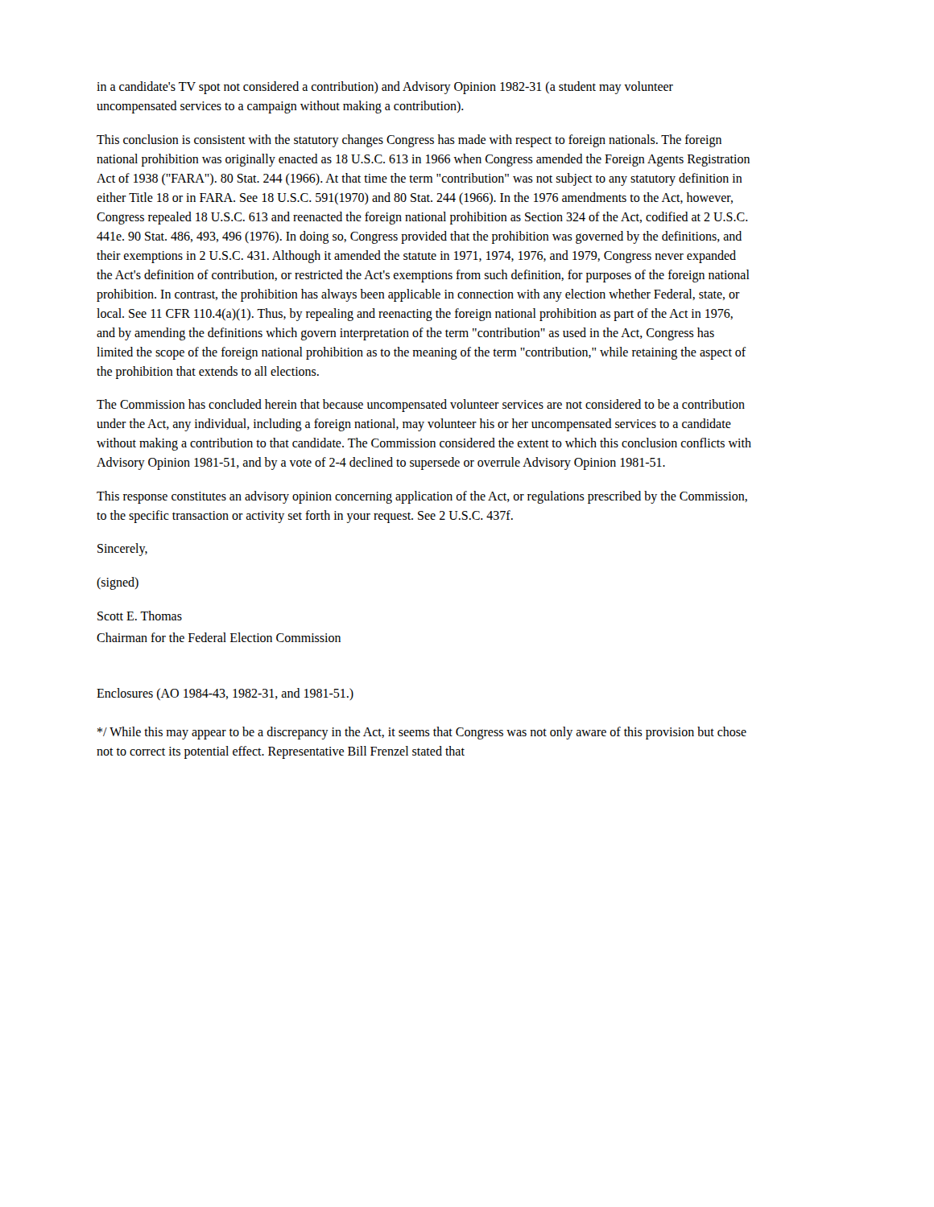in a candidate's TV spot not considered a contribution) and Advisory Opinion 1982-31 (a student may volunteer uncompensated services to a campaign without making a contribution).
This conclusion is consistent with the statutory changes Congress has made with respect to foreign nationals. The foreign national prohibition was originally enacted as 18 U.S.C. 613 in 1966 when Congress amended the Foreign Agents Registration Act of 1938 ("FARA"). 80 Stat. 244 (1966). At that time the term "contribution" was not subject to any statutory definition in either Title 18 or in FARA. See 18 U.S.C. 591(1970) and 80 Stat. 244 (1966). In the 1976 amendments to the Act, however, Congress repealed 18 U.S.C. 613 and reenacted the foreign national prohibition as Section 324 of the Act, codified at 2 U.S.C. 441e. 90 Stat. 486, 493, 496 (1976). In doing so, Congress provided that the prohibition was governed by the definitions, and their exemptions in 2 U.S.C. 431. Although it amended the statute in 1971, 1974, 1976, and 1979, Congress never expanded the Act's definition of contribution, or restricted the Act's exemptions from such definition, for purposes of the foreign national prohibition. In contrast, the prohibition has always been applicable in connection with any election whether Federal, state, or local. See 11 CFR 110.4(a)(1). Thus, by repealing and reenacting the foreign national prohibition as part of the Act in 1976, and by amending the definitions which govern interpretation of the term "contribution" as used in the Act, Congress has limited the scope of the foreign national prohibition as to the meaning of the term "contribution," while retaining the aspect of the prohibition that extends to all elections.
The Commission has concluded herein that because uncompensated volunteer services are not considered to be a contribution under the Act, any individual, including a foreign national, may volunteer his or her uncompensated services to a candidate without making a contribution to that candidate. The Commission considered the extent to which this conclusion conflicts with Advisory Opinion 1981-51, and by a vote of 2-4 declined to supersede or overrule Advisory Opinion 1981-51.
This response constitutes an advisory opinion concerning application of the Act, or regulations prescribed by the Commission, to the specific transaction or activity set forth in your request. See 2 U.S.C. 437f.
Sincerely,
(signed)
Scott E. Thomas
Chairman for the Federal Election Commission
Enclosures (AO 1984-43, 1982-31, and 1981-51.)
*/ While this may appear to be a discrepancy in the Act, it seems that Congress was not only aware of this provision but chose not to correct its potential effect. Representative Bill Frenzel stated that